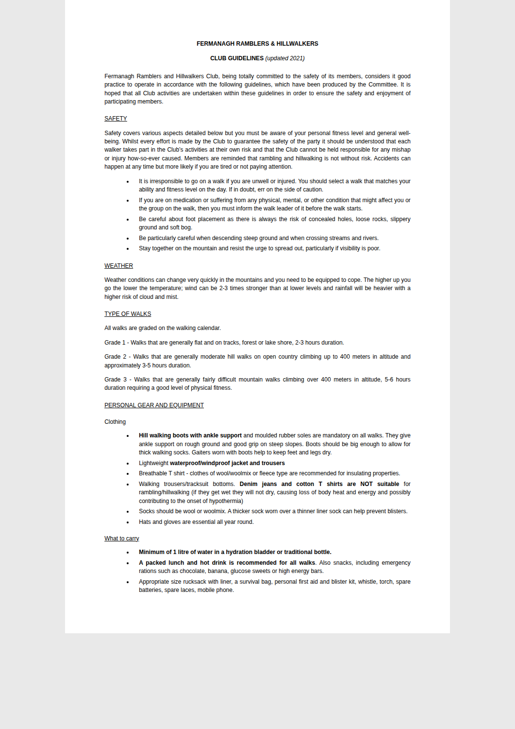FERMANAGH RAMBLERS & HILLWALKERS
CLUB GUIDELINES (updated 2021)
Fermanagh Ramblers and Hillwalkers Club, being totally committed to the safety of its members, considers it good practice to operate in accordance with the following guidelines, which have been produced by the Committee. It is hoped that all Club activities are undertaken within these guidelines in order to ensure the safety and enjoyment of participating members.
SAFETY
Safety covers various aspects detailed below but you must be aware of your personal fitness level and general well-being. Whilst every effort is made by the Club to guarantee the safety of the party it should be understood that each walker takes part in the Club’s activities at their own risk and that the Club cannot be held responsible for any mishap or injury how-so-ever caused. Members are reminded that rambling and hillwalking is not without risk. Accidents can happen at any time but more likely if you are tired or not paying attention.
It is irresponsible to go on a walk if you are unwell or injured. You should select a walk that matches your ability and fitness level on the day. If in doubt, err on the side of caution.
If you are on medication or suffering from any physical, mental, or other condition that might affect you or the group on the walk, then you must inform the walk leader of it before the walk starts.
Be careful about foot placement as there is always the risk of concealed holes, loose rocks, slippery ground and soft bog.
Be particularly careful when descending steep ground and when crossing streams and rivers.
Stay together on the mountain and resist the urge to spread out, particularly if visibility is poor.
WEATHER
Weather conditions can change very quickly in the mountains and you need to be equipped to cope. The higher up you go the lower the temperature; wind can be 2-3 times stronger than at lower levels and rainfall will be heavier with a higher risk of cloud and mist.
TYPE OF WALKS
All walks are graded on the walking calendar.
Grade 1 - Walks that are generally flat and on tracks, forest or lake shore, 2-3 hours duration.
Grade 2 - Walks that are generally moderate hill walks on open country climbing up to 400 meters in altitude and approximately 3-5 hours duration.
Grade 3 - Walks that are generally fairly difficult mountain walks climbing over 400 meters in altitude, 5-6 hours duration requiring a good level of physical fitness.
PERSONAL GEAR AND EQUIPMENT
Clothing
Hill walking boots with ankle support and moulded rubber soles are mandatory on all walks. They give ankle support on rough ground and good grip on steep slopes. Boots should be big enough to allow for thick walking socks. Gaiters worn with boots help to keep feet and legs dry.
Lightweight waterproof/windproof jacket and trousers
Breathable T shirt - clothes of wool/woolmix or fleece type are recommended for insulating properties.
Walking trousers/tracksuit bottoms. Denim jeans and cotton T shirts are NOT suitable for rambling/hillwalking (if they get wet they will not dry, causing loss of body heat and energy and possibly contributing to the onset of hypothermia)
Socks should be wool or woolmix. A thicker sock worn over a thinner liner sock can help prevent blisters.
Hats and gloves are essential all year round.
What to carry
Minimum of 1 litre of water in a hydration bladder or traditional bottle.
A packed lunch and hot drink is recommended for all walks. Also snacks, including emergency rations such as chocolate, banana, glucose sweets or high energy bars.
Appropriate size rucksack with liner, a survival bag, personal first aid and blister kit, whistle, torch, spare batteries, spare laces, mobile phone.